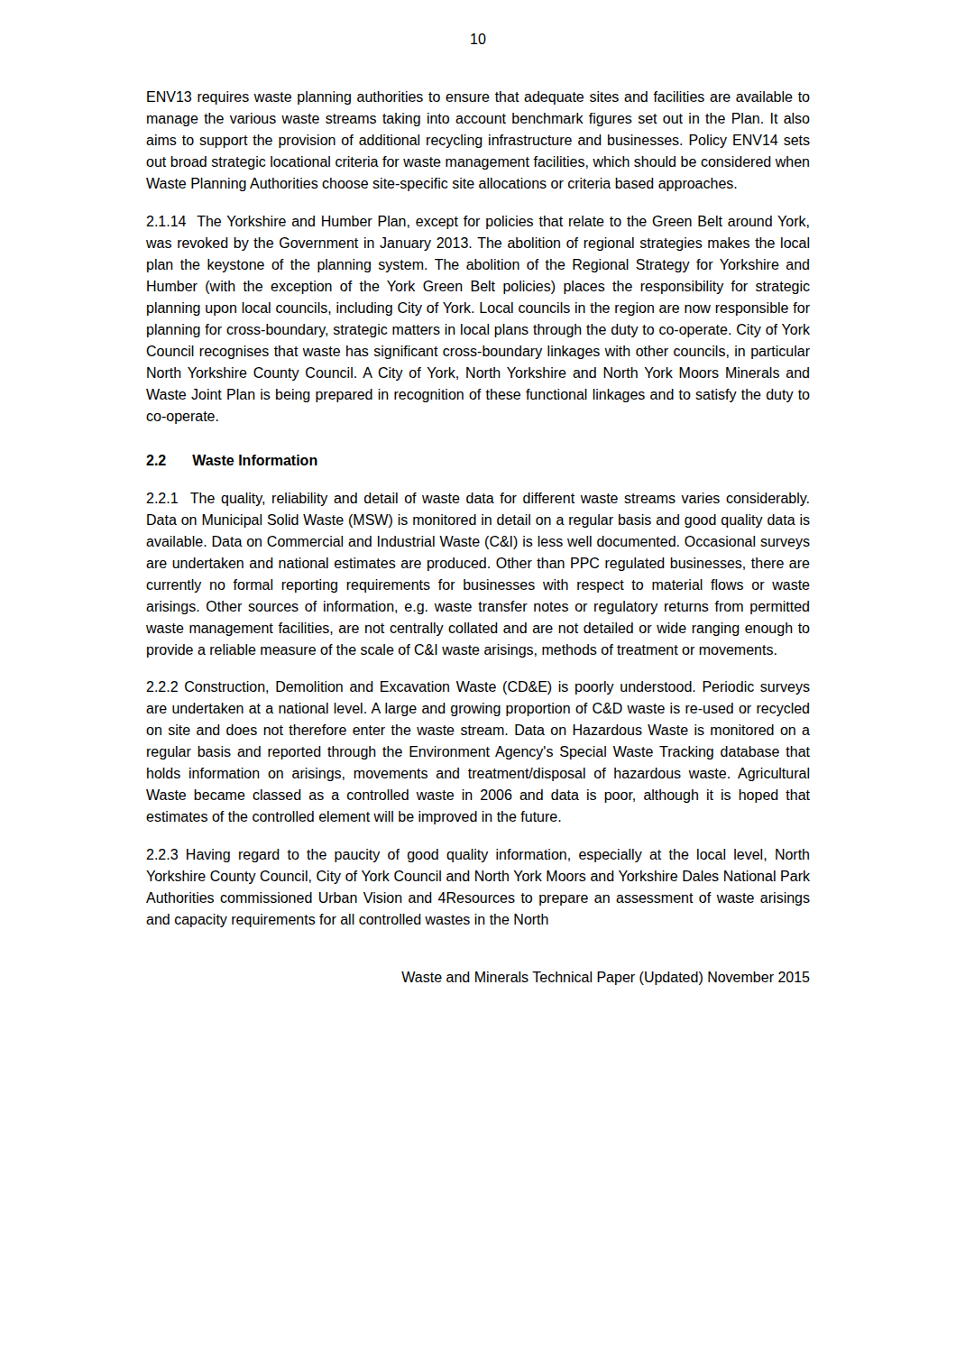10
ENV13 requires waste planning authorities to ensure that adequate sites and facilities are available to manage the various waste streams taking into account benchmark figures set out in the Plan. It also aims to support the provision of additional recycling infrastructure and businesses. Policy ENV14 sets out broad strategic locational criteria for waste management facilities, which should be considered when Waste Planning Authorities choose site-specific site allocations or criteria based approaches.
2.1.14 The Yorkshire and Humber Plan, except for policies that relate to the Green Belt around York, was revoked by the Government in January 2013. The abolition of regional strategies makes the local plan the keystone of the planning system. The abolition of the Regional Strategy for Yorkshire and Humber (with the exception of the York Green Belt policies) places the responsibility for strategic planning upon local councils, including City of York. Local councils in the region are now responsible for planning for cross-boundary, strategic matters in local plans through the duty to co-operate. City of York Council recognises that waste has significant cross-boundary linkages with other councils, in particular North Yorkshire County Council. A City of York, North Yorkshire and North York Moors Minerals and Waste Joint Plan is being prepared in recognition of these functional linkages and to satisfy the duty to co-operate.
2.2 Waste Information
2.2.1 The quality, reliability and detail of waste data for different waste streams varies considerably. Data on Municipal Solid Waste (MSW) is monitored in detail on a regular basis and good quality data is available. Data on Commercial and Industrial Waste (C&I) is less well documented. Occasional surveys are undertaken and national estimates are produced. Other than PPC regulated businesses, there are currently no formal reporting requirements for businesses with respect to material flows or waste arisings. Other sources of information, e.g. waste transfer notes or regulatory returns from permitted waste management facilities, are not centrally collated and are not detailed or wide ranging enough to provide a reliable measure of the scale of C&I waste arisings, methods of treatment or movements.
2.2.2 Construction, Demolition and Excavation Waste (CD&E) is poorly understood. Periodic surveys are undertaken at a national level. A large and growing proportion of C&D waste is re-used or recycled on site and does not therefore enter the waste stream. Data on Hazardous Waste is monitored on a regular basis and reported through the Environment Agency's Special Waste Tracking database that holds information on arisings, movements and treatment/disposal of hazardous waste. Agricultural Waste became classed as a controlled waste in 2006 and data is poor, although it is hoped that estimates of the controlled element will be improved in the future.
2.2.3 Having regard to the paucity of good quality information, especially at the local level, North Yorkshire County Council, City of York Council and North York Moors and Yorkshire Dales National Park Authorities commissioned Urban Vision and 4Resources to prepare an assessment of waste arisings and capacity requirements for all controlled wastes in the North
Waste and Minerals Technical Paper (Updated) November 2015